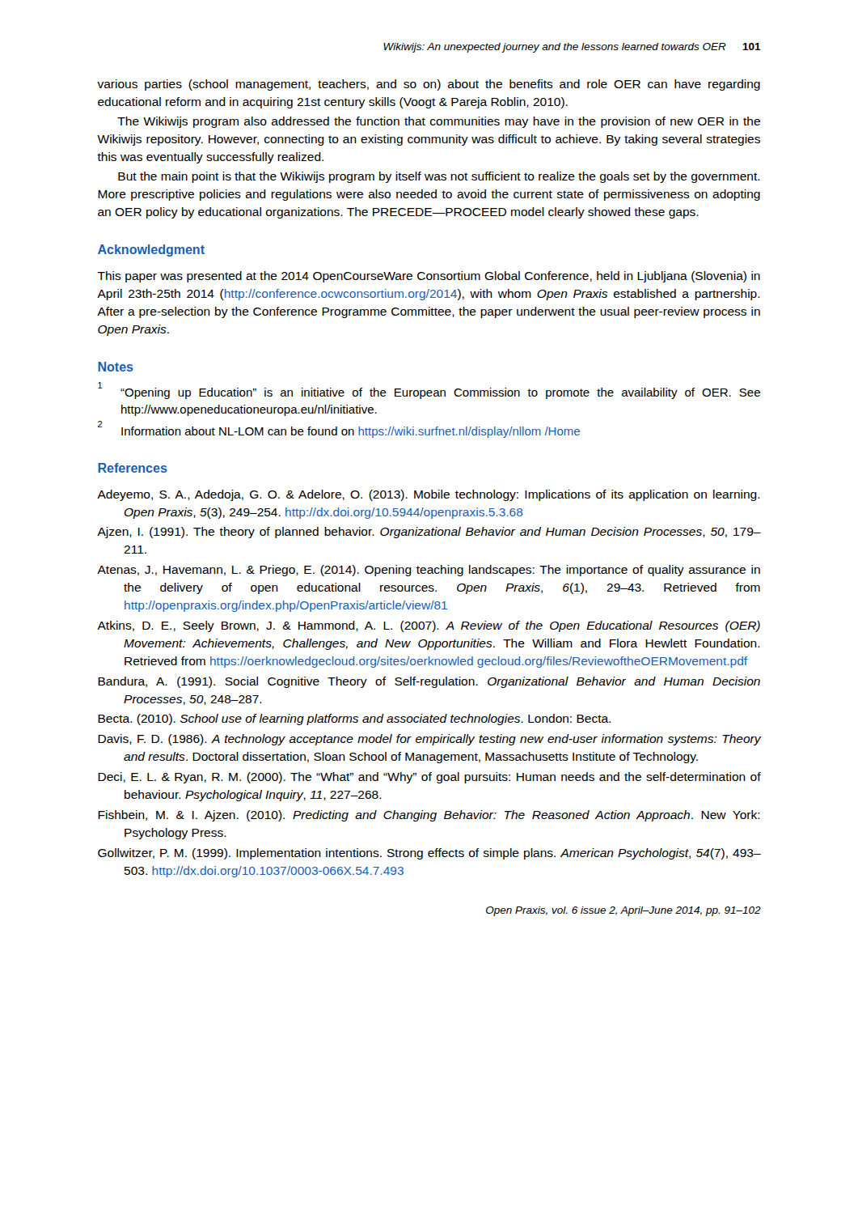Wikiwijs: An unexpected journey and the lessons learned towards OER
101
various parties (school management, teachers, and so on) about the benefits and role OER can have regarding educational reform and in acquiring 21st century skills (Voogt & Pareja Roblin, 2010).
The Wikiwijs program also addressed the function that communities may have in the provision of new OER in the Wikiwijs repository. However, connecting to an existing community was difficult to achieve. By taking several strategies this was eventually successfully realized.
But the main point is that the Wikiwijs program by itself was not sufficient to realize the goals set by the government. More prescriptive policies and regulations were also needed to avoid the current state of permissiveness on adopting an OER policy by educational organizations. The PRECEDE—PROCEED model clearly showed these gaps.
Acknowledgment
This paper was presented at the 2014 OpenCourseWare Consortium Global Conference, held in Ljubljana (Slovenia) in April 23th-25th 2014 (http://conference.ocwconsortium.org/2014), with whom Open Praxis established a partnership. After a pre-selection by the Conference Programme Committee, the paper underwent the usual peer-review process in Open Praxis.
Notes
1“Opening up Education” is an initiative of the European Commission to promote the availability of OER. See http://www.openeducationeuropa.eu/nl/initiative.
2 Information about NL-LOM can be found on https://wiki.surfnet.nl/display/nllom /Home
References
Adeyemo, S. A., Adedoja, G. O. & Adelore, O. (2013). Mobile technology: Implications of its application on learning. Open Praxis, 5(3), 249–254. http://dx.doi.org/10.5944/openpraxis.5.3.68
Ajzen, I. (1991). The theory of planned behavior. Organizational Behavior and Human Decision Processes, 50, 179–211.
Atenas, J., Havemann, L. & Priego, E. (2014). Opening teaching landscapes: The importance of quality assurance in the delivery of open educational resources. Open Praxis, 6(1), 29–43. Retrieved from http://openpraxis.org/index.php/OpenPraxis/article/view/81
Atkins, D. E., Seely Brown, J. & Hammond, A. L. (2007). A Review of the Open Educational Resources (OER) Movement: Achievements, Challenges, and New Opportunities. The William and Flora Hewlett Foundation. Retrieved from https://oerknowledgecloud.org/sites/oerknowled gecloud.org/files/ReviewoftheOERMovement.pdf
Bandura, A. (1991). Social Cognitive Theory of Self-regulation. Organizational Behavior and Human Decision Processes, 50, 248–287.
Becta. (2010). School use of learning platforms and associated technologies. London: Becta.
Davis, F. D. (1986). A technology acceptance model for empirically testing new end-user information systems: Theory and results. Doctoral dissertation, Sloan School of Management, Massachusetts Institute of Technology.
Deci, E. L. & Ryan, R. M. (2000). The “What” and “Why” of goal pursuits: Human needs and the self-determination of behaviour. Psychological Inquiry, 11, 227–268.
Fishbein, M. & I. Ajzen. (2010). Predicting and Changing Behavior: The Reasoned Action Approach. New York: Psychology Press.
Gollwitzer, P. M. (1999). Implementation intentions. Strong effects of simple plans. American Psychologist, 54(7), 493–503. http://dx.doi.org/10.1037/0003-066X.54.7.493
Open Praxis, vol. 6 issue 2, April–June 2014, pp. 91–102